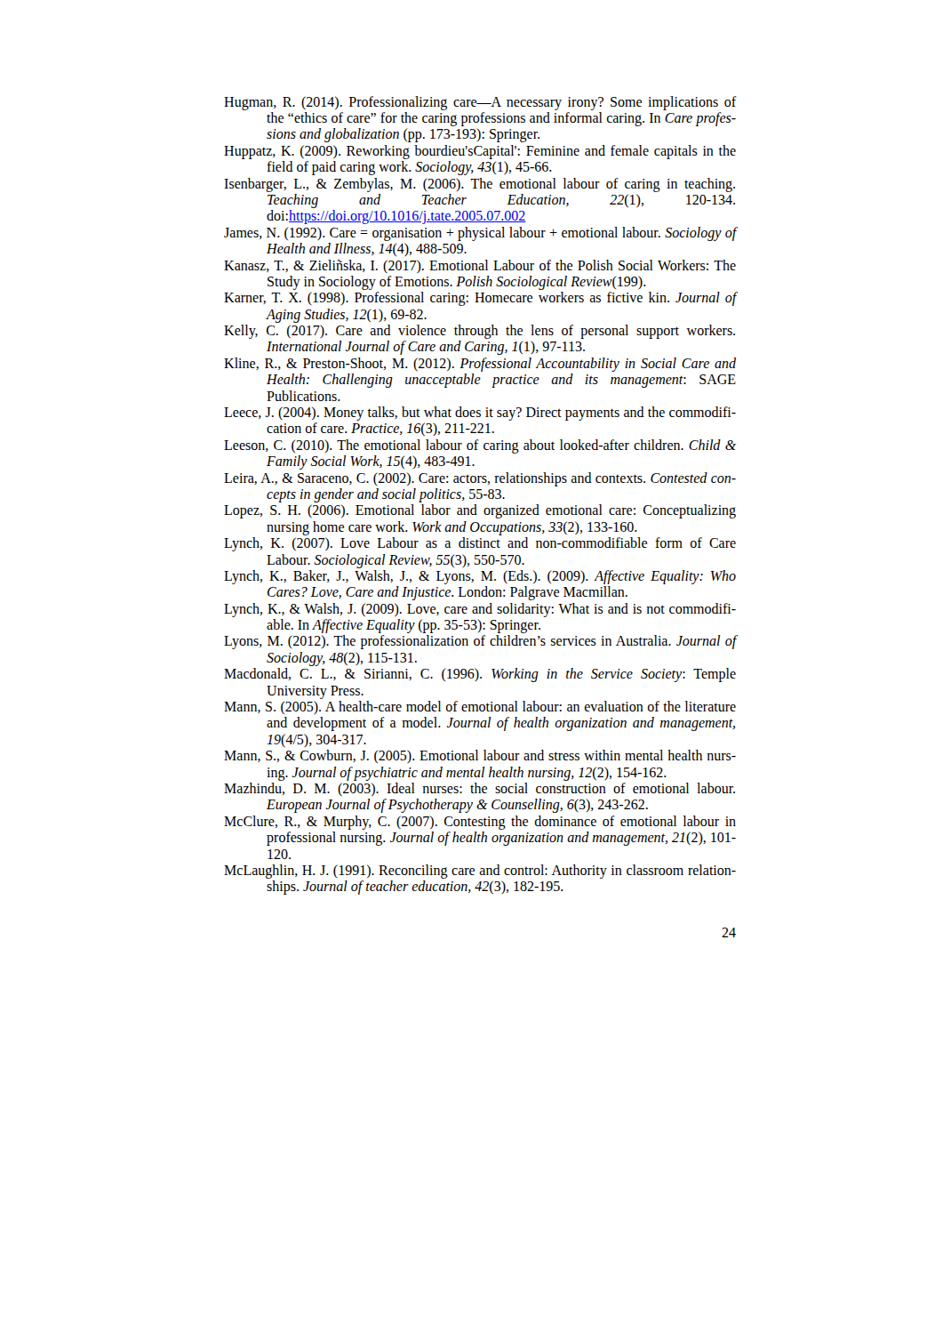Hugman, R. (2014). Professionalizing care—A necessary irony? Some implications of the “ethics of care” for the caring professions and informal caring. In Care professions and globalization (pp. 173-193): Springer.
Huppatz, K. (2009). Reworking bourdieu'sCapital': Feminine and female capitals in the field of paid caring work. Sociology, 43(1), 45-66.
Isenbarger, L., & Zembylas, M. (2006). The emotional labour of caring in teaching. Teaching and Teacher Education, 22(1), 120-134. doi:https://doi.org/10.1016/j.tate.2005.07.002
James, N. (1992). Care = organisation + physical labour + emotional labour. Sociology of Health and Illness, 14(4), 488-509.
Kanasz, T., & Zieliñska, I. (2017). Emotional Labour of the Polish Social Workers: The Study in Sociology of Emotions. Polish Sociological Review(199).
Karner, T. X. (1998). Professional caring: Homecare workers as fictive kin. Journal of Aging Studies, 12(1), 69-82.
Kelly, C. (2017). Care and violence through the lens of personal support workers. International Journal of Care and Caring, 1(1), 97-113.
Kline, R., & Preston-Shoot, M. (2012). Professional Accountability in Social Care and Health: Challenging unacceptable practice and its management: SAGE Publications.
Leece, J. (2004). Money talks, but what does it say? Direct payments and the commodification of care. Practice, 16(3), 211-221.
Leeson, C. (2010). The emotional labour of caring about looked-after children. Child & Family Social Work, 15(4), 483-491.
Leira, A., & Saraceno, C. (2002). Care: actors, relationships and contexts. Contested concepts in gender and social politics, 55-83.
Lopez, S. H. (2006). Emotional labor and organized emotional care: Conceptualizing nursing home care work. Work and Occupations, 33(2), 133-160.
Lynch, K. (2007). Love Labour as a distinct and non-commodifiable form of Care Labour. Sociological Review, 55(3), 550-570.
Lynch, K., Baker, J., Walsh, J., & Lyons, M. (Eds.). (2009). Affective Equality: Who Cares? Love, Care and Injustice. London: Palgrave Macmillan.
Lynch, K., & Walsh, J. (2009). Love, care and solidarity: What is and is not commodifiable. In Affective Equality (pp. 35-53): Springer.
Lyons, M. (2012). The professionalization of children’s services in Australia. Journal of Sociology, 48(2), 115-131.
Macdonald, C. L., & Sirianni, C. (1996). Working in the Service Society: Temple University Press.
Mann, S. (2005). A health-care model of emotional labour: an evaluation of the literature and development of a model. Journal of health organization and management, 19(4/5), 304-317.
Mann, S., & Cowburn, J. (2005). Emotional labour and stress within mental health nursing. Journal of psychiatric and mental health nursing, 12(2), 154-162.
Mazhindu, D. M. (2003). Ideal nurses: the social construction of emotional labour. European Journal of Psychotherapy & Counselling, 6(3), 243-262.
McClure, R., & Murphy, C. (2007). Contesting the dominance of emotional labour in professional nursing. Journal of health organization and management, 21(2), 101-120.
McLaughlin, H. J. (1991). Reconciling care and control: Authority in classroom relationships. Journal of teacher education, 42(3), 182-195.
24